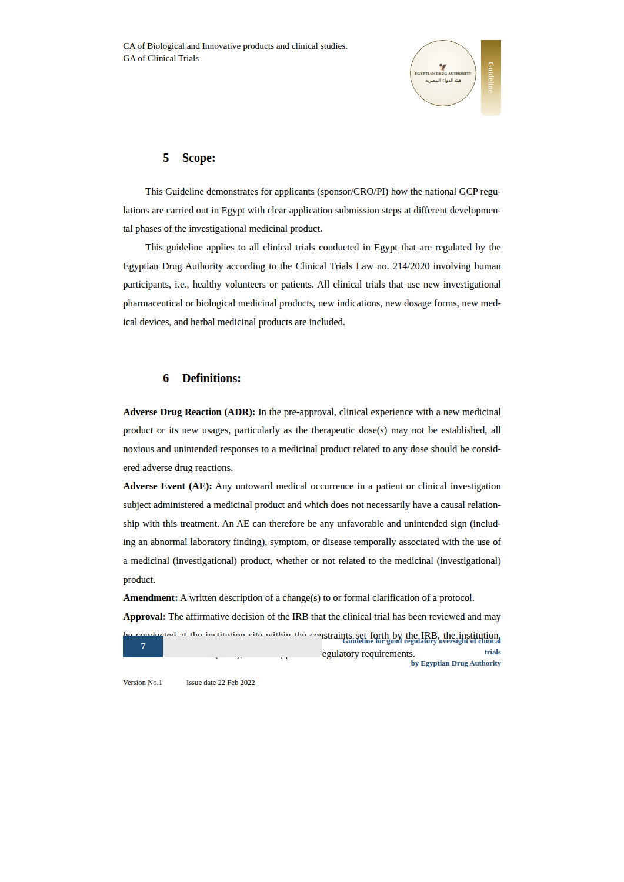CA of Biological and Innovative products and clinical studies.
GA of Clinical Trials
🦅
Egyptian Drug Authority
هيئة الدواء المصرية
Guideline
5 Scope:
This Guideline demonstrates for applicants (sponsor/CRO/PI) how the national GCP regulations are carried out in Egypt with clear application submission steps at different developmental phases of the investigational medicinal product.
This guideline applies to all clinical trials conducted in Egypt that are regulated by the Egyptian Drug Authority according to the Clinical Trials Law no. 214/2020 involving human participants, i.e., healthy volunteers or patients. All clinical trials that use new investigational pharmaceutical or biological medicinal products, new indications, new dosage forms, new medical devices, and herbal medicinal products are included.
6 Definitions:
Adverse Drug Reaction (ADR): In the pre-approval, clinical experience with a new medicinal product or its new usages, particularly as the therapeutic dose(s) may not be established, all noxious and unintended responses to a medicinal product related to any dose should be considered adverse drug reactions.
Adverse Event (AE): Any untoward medical occurrence in a patient or clinical investigation subject administered a medicinal product and which does not necessarily have a causal relationship with this treatment. An AE can therefore be any unfavorable and unintended sign (including an abnormal laboratory finding), symptom, or disease temporally associated with the use of a medicinal (investigational) product, whether or not related to the medicinal (investigational) product.
Amendment: A written description of a change(s) to or formal clarification of a protocol.
Approval: The affirmative decision of the IRB that the clinical trial has been reviewed and may be conducted at the institution site within the constraints set forth by the IRB, the institution, Good Clinical Practice (GCP), and the applicable regulatory requirements.
7
Guideline for good regulatory oversight of clinical trials
by Egyptian Drug Authority
Version No.1 Issue date 22 Feb 2022